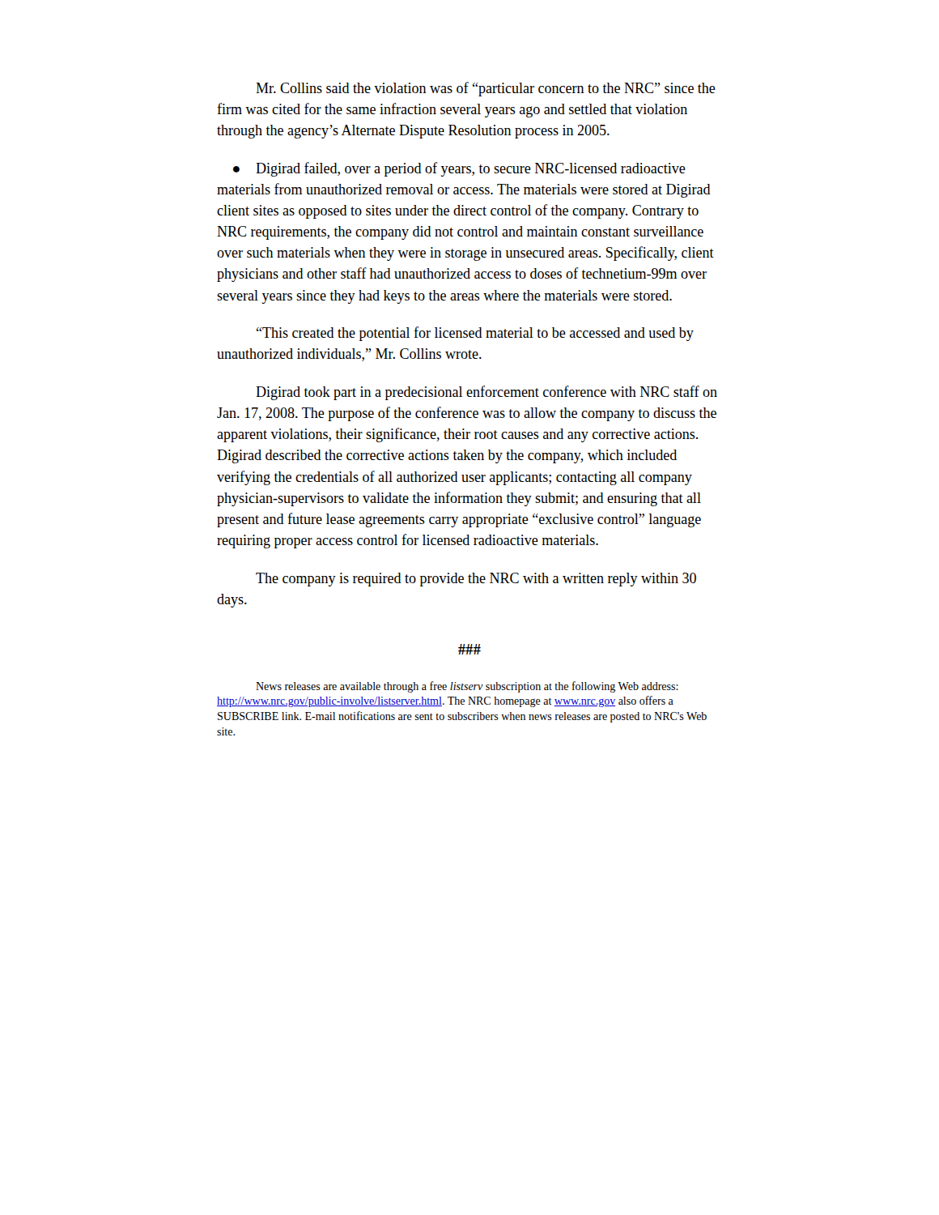Mr. Collins said the violation was of “particular concern to the NRC” since the firm was cited for the same infraction several years ago and settled that violation through the agency’s Alternate Dispute Resolution process in 2005.
●Digirad failed, over a period of years, to secure NRC-licensed radioactive materials from unauthorized removal or access. The materials were stored at Digirad client sites as opposed to sites under the direct control of the company. Contrary to NRC requirements, the company did not control and maintain constant surveillance over such materials when they were in storage in unsecured areas. Specifically, client physicians and other staff had unauthorized access to doses of technetium-99m over several years since they had keys to the areas where the materials were stored.
“This created the potential for licensed material to be accessed and used by unauthorized individuals,” Mr. Collins wrote.
Digirad took part in a predecisional enforcement conference with NRC staff on Jan. 17, 2008. The purpose of the conference was to allow the company to discuss the apparent violations, their significance, their root causes and any corrective actions. Digirad described the corrective actions taken by the company, which included verifying the credentials of all authorized user applicants; contacting all company physician-supervisors to validate the information they submit; and ensuring that all present and future lease agreements carry appropriate “exclusive control” language requiring proper access control for licensed radioactive materials.
The company is required to provide the NRC with a written reply within 30 days.
###
News releases are available through a free listserv subscription at the following Web address: http://www.nrc.gov/public-involve/listserver.html. The NRC homepage at www.nrc.gov also offers a SUBSCRIBE link. E-mail notifications are sent to subscribers when news releases are posted to NRC's Web site.